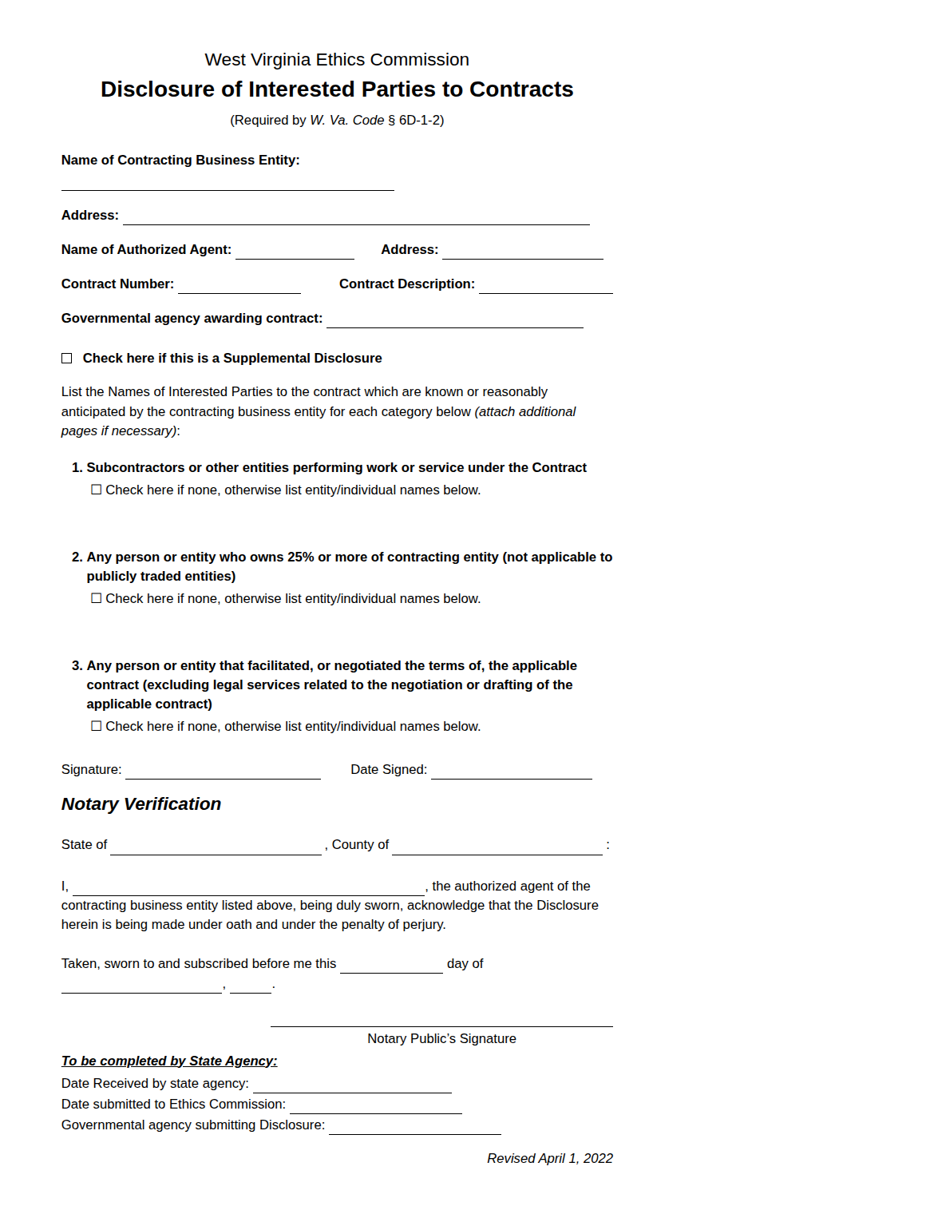West Virginia Ethics Commission
Disclosure of Interested Parties to Contracts
(Required by W. Va. Code § 6D-1-2)
Name of Contracting Business Entity:
Address:
Name of Authorized Agent:
Address:
Contract Number:
Contract Description:
Governmental agency awarding contract:
Check here if this is a Supplemental Disclosure
List the Names of Interested Parties to the contract which are known or reasonably anticipated by the contracting business entity for each category below (attach additional pages if necessary):
Subcontractors or other entities performing work or service under the Contract ☐ Check here if none, otherwise list entity/individual names below.
Any person or entity who owns 25% or more of contracting entity (not applicable to publicly traded entities) ☐ Check here if none, otherwise list entity/individual names below.
Any person or entity that facilitated, or negotiated the terms of, the applicable contract (excluding legal services related to the negotiation or drafting of the applicable contract) ☐ Check here if none, otherwise list entity/individual names below.
Signature:
Date Signed:
Notary Verification
State of , County of :
I, , the authorized agent of the contracting business entity listed above, being duly sworn, acknowledge that the Disclosure herein is being made under oath and under the penalty of perjury.
Taken, sworn to and subscribed before me this day of , .
Notary Public’s Signature
To be completed by State Agency:
Date Received by state agency:
Date submitted to Ethics Commission:
Governmental agency submitting Disclosure:
Revised April 1, 2022